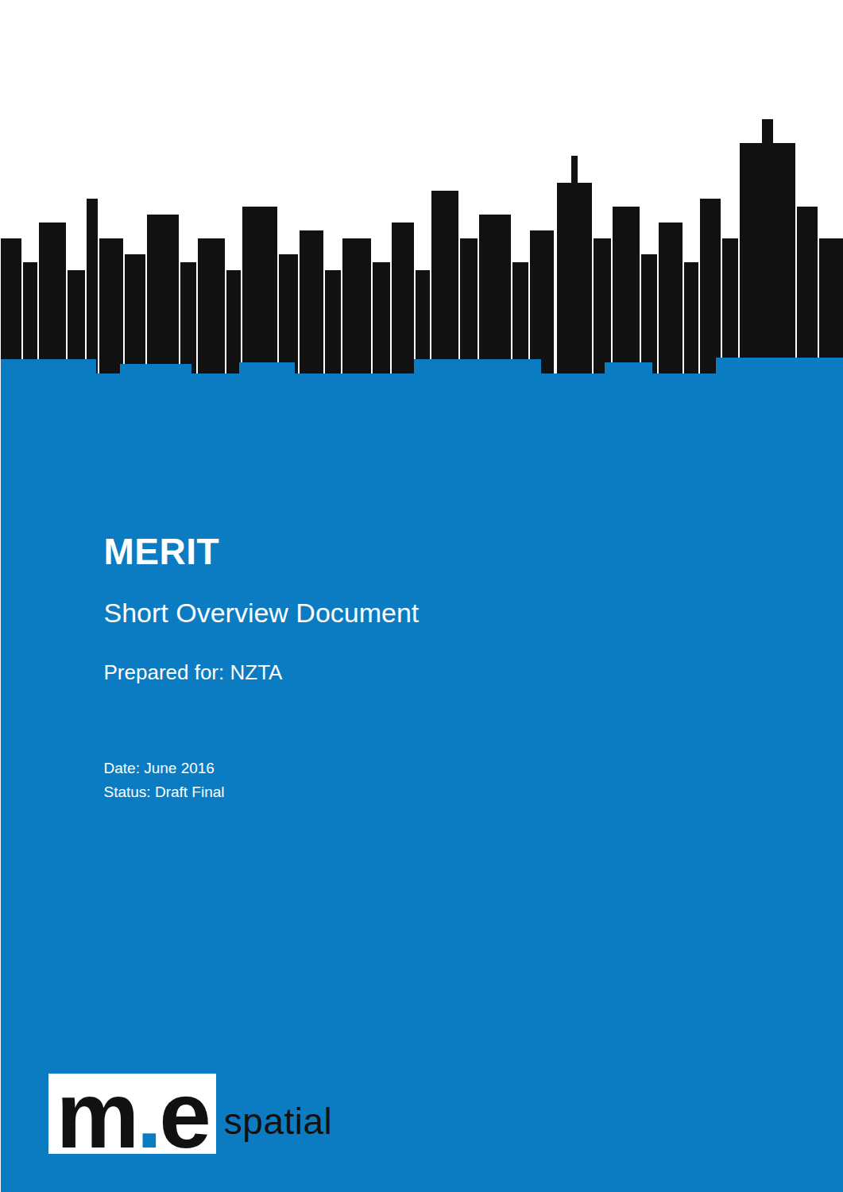MERIT
Short Overview Document
Prepared for: NZTA
Date: June 2016
Status: Draft Final
m. e spatial